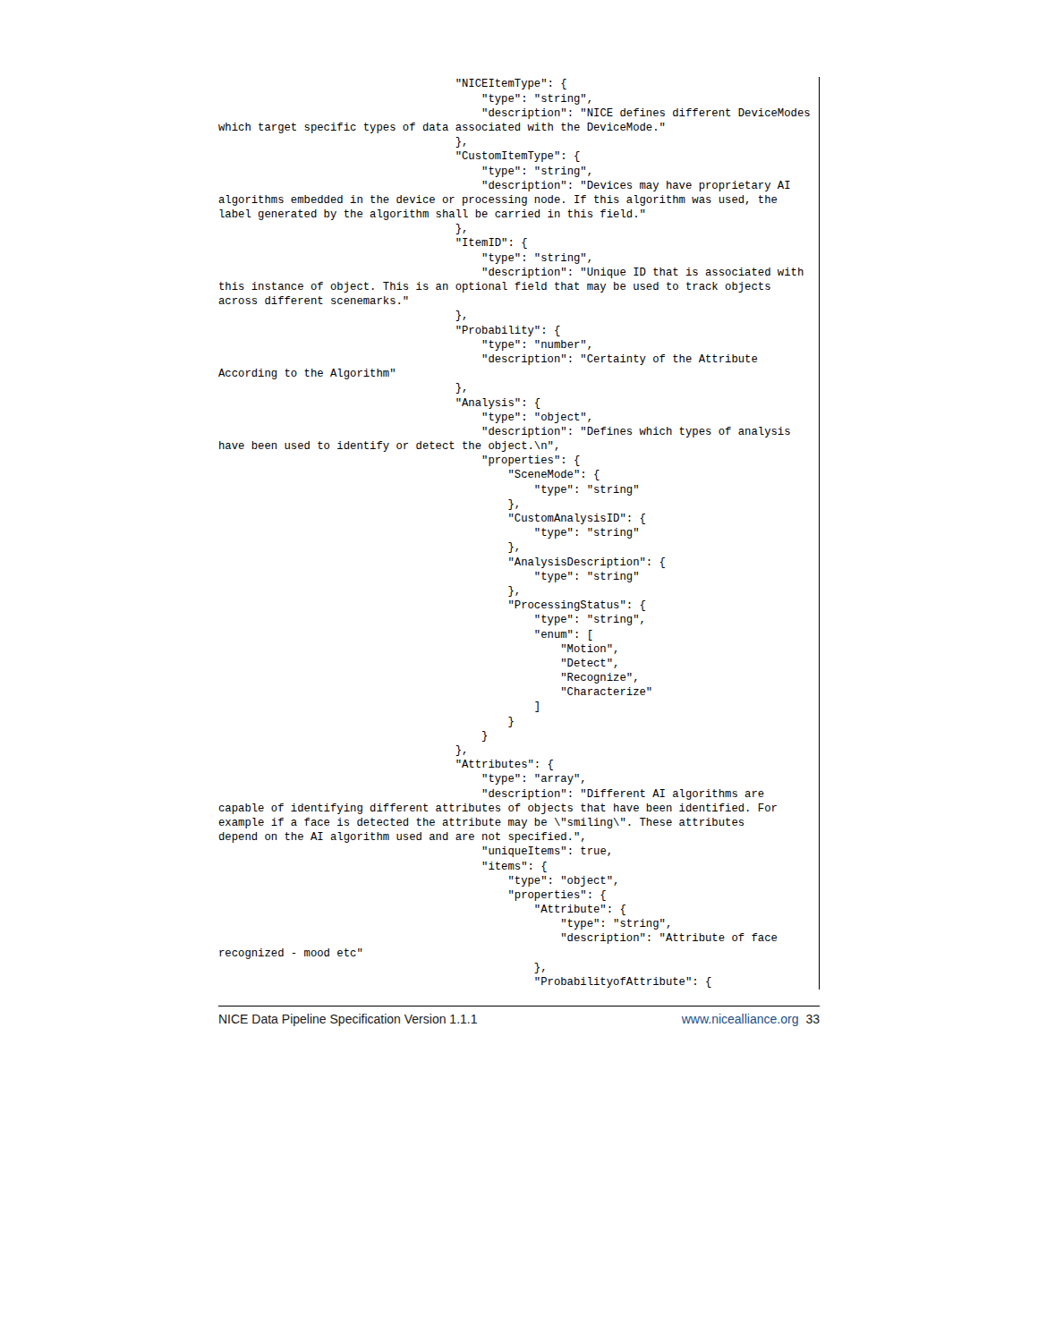"NICEItemType": {
                                        "type": "string",
                                        "description": "NICE defines different DeviceModes
which target specific types of data associated with the DeviceMode."
                                    },
                                    "CustomItemType": {
                                        "type": "string",
                                        "description": "Devices may have proprietary AI
algorithms embedded in the device or processing node. If this algorithm was used, the
label generated by the algorithm shall be carried in this field."
                                    },
                                    "ItemID": {
                                        "type": "string",
                                        "description": "Unique ID that is associated with
this instance of object. This is an optional field that may be used to track objects
across different scenemarks."
                                    },
                                    "Probability": {
                                        "type": "number",
                                        "description": "Certainty of the Attribute
According to the Algorithm"
                                    },
                                    "Analysis": {
                                        "type": "object",
                                        "description": "Defines which types of analysis
have been used to identify or detect the object.\n",
                                        "properties": {
                                            "SceneMode": {
                                                "type": "string"
                                            },
                                            "CustomAnalysisID": {
                                                "type": "string"
                                            },
                                            "AnalysisDescription": {
                                                "type": "string"
                                            },
                                            "ProcessingStatus": {
                                                "type": "string",
                                                "enum": [
                                                    "Motion",
                                                    "Detect",
                                                    "Recognize",
                                                    "Characterize"
                                                ]
                                            }
                                        }
                                    },
                                    "Attributes": {
                                        "type": "array",
                                        "description": "Different AI algorithms are
capable of identifying different attributes of objects that have been identified. For
example if a face is detected the attribute may be \"smiling\". These attributes
depend on the AI algorithm used and are not specified.",
                                        "uniqueItems": true,
                                        "items": {
                                            "type": "object",
                                            "properties": {
                                                "Attribute": {
                                                    "type": "string",
                                                    "description": "Attribute of face
recognized - mood etc"
                                                },
                                                "ProbabilityofAttribute": {
NICE Data Pipeline Specification Version 1.1.1
www.nicealliance.org33